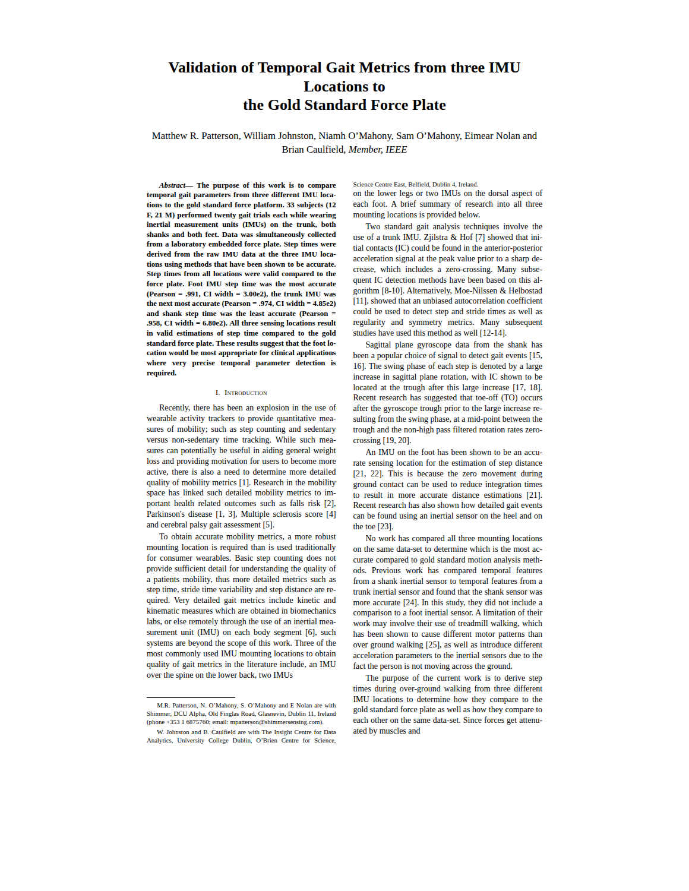Validation of Temporal Gait Metrics from three IMU Locations to
the Gold Standard Force Plate
Matthew R. Patterson, William Johnston, Niamh O’Mahony, Sam O’Mahony, Eimear Nolan and
Brian Caulfield, Member, IEEE
Abstract— The purpose of this work is to compare temporal gait parameters from three different IMU locations to the gold standard force platform. 33 subjects (12 F, 21 M) performed twenty gait trials each while wearing inertial measurement units (IMUs) on the trunk, both shanks and both feet. Data was simultaneously collected from a laboratory embedded force plate. Step times were derived from the raw IMU data at the three IMU locations using methods that have been shown to be accurate. Step times from all locations were valid compared to the force plate. Foot IMU step time was the most accurate (Pearson = .991, CI width = 3.00e2), the trunk IMU was the next most accurate (Pearson = .974, CI width = 4.85e2) and shank step time was the least accurate (Pearson = .958, CI width = 6.80e2). All three sensing locations result in valid estimations of step time compared to the gold standard force plate. These results suggest that the foot location would be most appropriate for clinical applications where very precise temporal parameter detection is required.
I. Introduction
Recently, there has been an explosion in the use of wearable activity trackers to provide quantitative measures of mobility; such as step counting and sedentary versus non-sedentary time tracking. While such measures can potentially be useful in aiding general weight loss and providing motivation for users to become more active, there is also a need to determine more detailed quality of mobility metrics [1]. Research in the mobility space has linked such detailed mobility metrics to important health related outcomes such as falls risk [2], Parkinson's disease [1, 3], Multiple sclerosis score [4] and cerebral palsy gait assessment [5].
To obtain accurate mobility metrics, a more robust mounting location is required than is used traditionally for consumer wearables. Basic step counting does not provide sufficient detail for understanding the quality of a patients mobility, thus more detailed metrics such as step time, stride time variability and step distance are required. Very detailed gait metrics include kinetic and kinematic measures which are obtained in biomechanics labs, or else remotely through the use of an inertial measurement unit (IMU) on each body segment [6], such systems are beyond the scope of this work. Three of the most commonly used IMU mounting locations to obtain quality of gait metrics in the literature include, an IMU over the spine on the lower back, two IMUs
M.R. Patterson, N. O’Mahony, S. O’Mahony and E Nolan are with Shimmer, DCU Alpha, Old Finglas Road, Glasnevin, Dublin 11, Ireland (phone +353 1 6875760; email: mpatterson@shimmersensing.com).
W. Johnston and B. Caulfield are with The Insight Centre for Data Analytics, University College Dublin, O’Brien Centre for Science, Science Centre East, Belfield, Dublin 4, Ireland.
on the lower legs or two IMUs on the dorsal aspect of each foot. A brief summary of research into all three mounting locations is provided below.
Two standard gait analysis techniques involve the use of a trunk IMU. Zjilstra & Hof [7] showed that initial contacts (IC) could be found in the anterior-posterior acceleration signal at the peak value prior to a sharp decrease, which includes a zero-crossing. Many subsequent IC detection methods have been based on this algorithm [8-10]. Alternatively, Moe-Nilssen & Helbostad [11], showed that an unbiased autocorrelation coefficient could be used to detect step and stride times as well as regularity and symmetry metrics. Many subsequent studies have used this method as well [12-14].
Sagittal plane gyroscope data from the shank has been a popular choice of signal to detect gait events [15, 16]. The swing phase of each step is denoted by a large increase in sagittal plane rotation, with IC shown to be located at the trough after this large increase [17, 18]. Recent research has suggested that toe-off (TO) occurs after the gyroscope trough prior to the large increase resulting from the swing phase, at a mid-point between the trough and the non-high pass filtered rotation rates zero-crossing [19, 20].
An IMU on the foot has been shown to be an accurate sensing location for the estimation of step distance [21, 22]. This is because the zero movement during ground contact can be used to reduce integration times to result in more accurate distance estimations [21]. Recent research has also shown how detailed gait events can be found using an inertial sensor on the heel and on the toe [23].
No work has compared all three mounting locations on the same data-set to determine which is the most accurate compared to gold standard motion analysis methods. Previous work has compared temporal features from a shank inertial sensor to temporal features from a trunk inertial sensor and found that the shank sensor was more accurate [24]. In this study, they did not include a comparison to a foot inertial sensor. A limitation of their work may involve their use of treadmill walking, which has been shown to cause different motor patterns than over ground walking [25], as well as introduce different acceleration parameters to the inertial sensors due to the fact the person is not moving across the ground.
The purpose of the current work is to derive step times during over-ground walking from three different IMU locations to determine how they compare to the gold standard force plate as well as how they compare to each other on the same data-set. Since forces get attenuated by muscles and